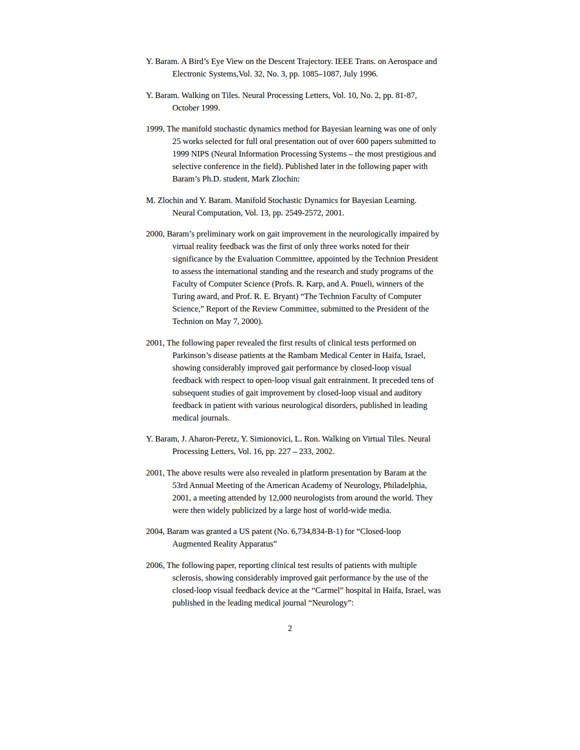Y. Baram. A Bird’s Eye View on the Descent Trajectory. IEEE Trans. on Aerospace and Electronic Systems,Vol. 32, No. 3, pp. 1085–1087, July 1996.
Y. Baram. Walking on Tiles. Neural Processing Letters, Vol. 10, No. 2, pp. 81-87, October 1999.
1999, The manifold stochastic dynamics method for Bayesian learning was one of only 25 works selected for full oral presentation out of over 600 papers submitted to 1999 NIPS (Neural Information Processing Systems – the most prestigious and selective conference in the field). Published later in the following paper with Baram’s Ph.D. student, Mark Zlochin:
M. Zlochin and Y. Baram. Manifold Stochastic Dynamics for Bayesian Learning. Neural Computation, Vol. 13, pp. 2549-2572, 2001.
2000, Baram’s preliminary work on gait improvement in the neurologically impaired by virtual reality feedback was the first of only three works noted for their significance by the Evaluation Committee, appointed by the Technion President to assess the international standing and the research and study programs of the Faculty of Computer Science (Profs. R. Karp, and A. Pnueli, winners of the Turing award, and Prof. R. E. Bryant) “The Technion Faculty of Computer Science,” Report of the Review Committee, submitted to the President of the Technion on May 7, 2000).
2001, The following paper revealed the first results of clinical tests performed on Parkinson’s disease patients at the Rambam Medical Center in Haifa, Israel, showing considerably improved gait performance by closed-loop visual feedback with respect to open-loop visual gait entrainment. It preceded tens of subsequent studies of gait improvement by closed-loop visual and auditory feedback in patient with various neurological disorders, published in leading medical journals.
Y. Baram, J. Aharon-Peretz, Y. Simionovici, L. Ron. Walking on Virtual Tiles. Neural Processing Letters, Vol. 16, pp. 227 – 233, 2002.
2001, The above results were also revealed in platform presentation by Baram at the 53rd Annual Meeting of the American Academy of Neurology, Philadelphia, 2001, a meeting attended by 12,000 neurologists from around the world. They were then widely publicized by a large host of world-wide media.
2004, Baram was granted a US patent (No. 6,734,834-B-1) for “Closed-loop Augmented Reality Apparatus”
2006, The following paper, reporting clinical test results of patients with multiple sclerosis, showing considerably improved gait performance by the use of the closed-loop visual feedback device at the “Carmel” hospital in Haifa, Israel, was published in the leading medical journal “Neurology”:
2